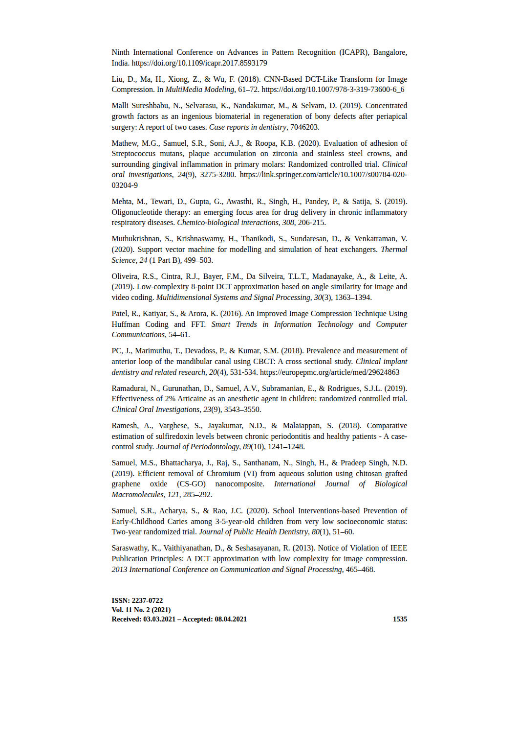Ninth International Conference on Advances in Pattern Recognition (ICAPR), Bangalore, India. https://doi.org/10.1109/icapr.2017.8593179
Liu, D., Ma, H., Xiong, Z., & Wu, F. (2018). CNN-Based DCT-Like Transform for Image Compression. In MultiMedia Modeling, 61–72. https://doi.org/10.1007/978-3-319-73600-6_6
Malli Sureshbabu, N., Selvarasu, K., Nandakumar, M., & Selvam, D. (2019). Concentrated growth factors as an ingenious biomaterial in regeneration of bony defects after periapical surgery: A report of two cases. Case reports in dentistry, 7046203.
Mathew, M.G., Samuel, S.R., Soni, A.J., & Roopa, K.B. (2020). Evaluation of adhesion of Streptococcus mutans, plaque accumulation on zirconia and stainless steel crowns, and surrounding gingival inflammation in primary molars: Randomized controlled trial. Clinical oral investigations, 24(9), 3275-3280. https://link.springer.com/article/10.1007/s00784-020-03204-9
Mehta, M., Tewari, D., Gupta, G., Awasthi, R., Singh, H., Pandey, P., & Satija, S. (2019). Oligonucleotide therapy: an emerging focus area for drug delivery in chronic inflammatory respiratory diseases. Chemico-biological interactions, 308, 206-215.
Muthukrishnan, S., Krishnaswamy, H., Thanikodi, S., Sundaresan, D., & Venkatraman, V. (2020). Support vector machine for modelling and simulation of heat exchangers. Thermal Science, 24 (1 Part B), 499–503.
Oliveira, R.S., Cintra, R.J., Bayer, F.M., Da Silveira, T.L.T., Madanayake, A., & Leite, A. (2019). Low-complexity 8-point DCT approximation based on angle similarity for image and video coding. Multidimensional Systems and Signal Processing, 30(3), 1363–1394.
Patel, R., Katiyar, S., & Arora, K. (2016). An Improved Image Compression Technique Using Huffman Coding and FFT. Smart Trends in Information Technology and Computer Communications, 54–61.
PC, J., Marimuthu, T., Devadoss, P., & Kumar, S.M. (2018). Prevalence and measurement of anterior loop of the mandibular canal using CBCT: A cross sectional study. Clinical implant dentistry and related research, 20(4), 531-534. https://europepmc.org/article/med/29624863
Ramadurai, N., Gurunathan, D., Samuel, A.V., Subramanian, E., & Rodrigues, S.J.L. (2019). Effectiveness of 2% Articaine as an anesthetic agent in children: randomized controlled trial. Clinical Oral Investigations, 23(9), 3543–3550.
Ramesh, A., Varghese, S., Jayakumar, N.D., & Malaiappan, S. (2018). Comparative estimation of sulfiredoxin levels between chronic periodontitis and healthy patients - A case-control study. Journal of Periodontology, 89(10), 1241–1248.
Samuel, M.S., Bhattacharya, J., Raj, S., Santhanam, N., Singh, H., & Pradeep Singh, N.D. (2019). Efficient removal of Chromium (VI) from aqueous solution using chitosan grafted graphene oxide (CS-GO) nanocomposite. International Journal of Biological Macromolecules, 121, 285–292.
Samuel, S.R., Acharya, S., & Rao, J.C. (2020). School Interventions-based Prevention of Early-Childhood Caries among 3-5-year-old children from very low socioeconomic status: Two-year randomized trial. Journal of Public Health Dentistry, 80(1), 51–60.
Saraswathy, K., Vaithiyanathan, D., & Seshasayanan, R. (2013). Notice of Violation of IEEE Publication Principles: A DCT approximation with low complexity for image compression. 2013 International Conference on Communication and Signal Processing, 465–468.
ISSN: 2237-0722
Vol. 11 No. 2 (2021)
Received: 03.03.2021 – Accepted: 08.04.2021
1535